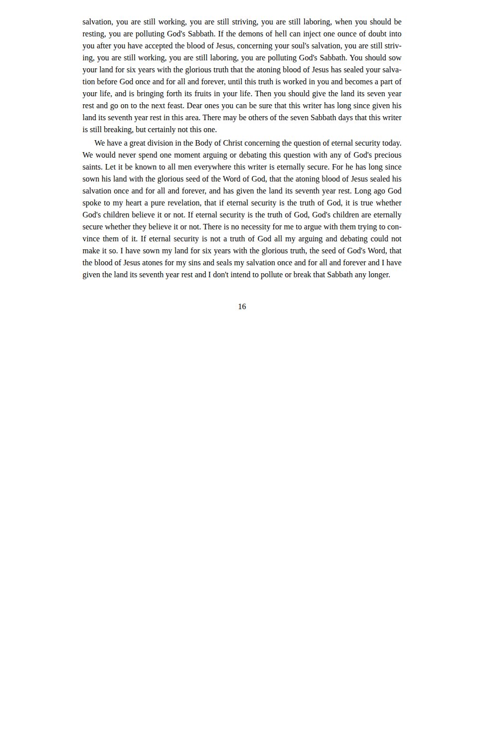salvation, you are still working, you are still striving, you are still laboring, when you should be resting, you are polluting God's Sabbath. If the demons of hell can inject one ounce of doubt into you after you have accepted the blood of Jesus, concerning your soul's salvation, you are still striving, you are still working, you are still laboring, you are polluting God's Sabbath. You should sow your land for six years with the glorious truth that the atoning blood of Jesus has sealed your salvation before God once and for all and forever, until this truth is worked in you and becomes a part of your life, and is bringing forth its fruits in your life. Then you should give the land its seven year rest and go on to the next feast. Dear ones you can be sure that this writer has long since given his land its seventh year rest in this area. There may be others of the seven Sabbath days that this writer is still breaking, but certainly not this one.
We have a great division in the Body of Christ concerning the question of eternal security today. We would never spend one moment arguing or debating this question with any of God's precious saints. Let it be known to all men everywhere this writer is eternally secure. For he has long since sown his land with the glorious seed of the Word of God, that the atoning blood of Jesus sealed his salvation once and for all and forever, and has given the land its seventh year rest. Long ago God spoke to my heart a pure revelation, that if eternal security is the truth of God, it is true whether God's children believe it or not. If eternal security is the truth of God, God's children are eternally secure whether they believe it or not. There is no necessity for me to argue with them trying to convince them of it. If eternal security is not a truth of God all my arguing and debating could not make it so. I have sown my land for six years with the glorious truth, the seed of God's Word, that the blood of Jesus atones for my sins and seals my salvation once and for all and forever and I have given the land its seventh year rest and I don't intend to pollute or break that Sabbath any longer.
16